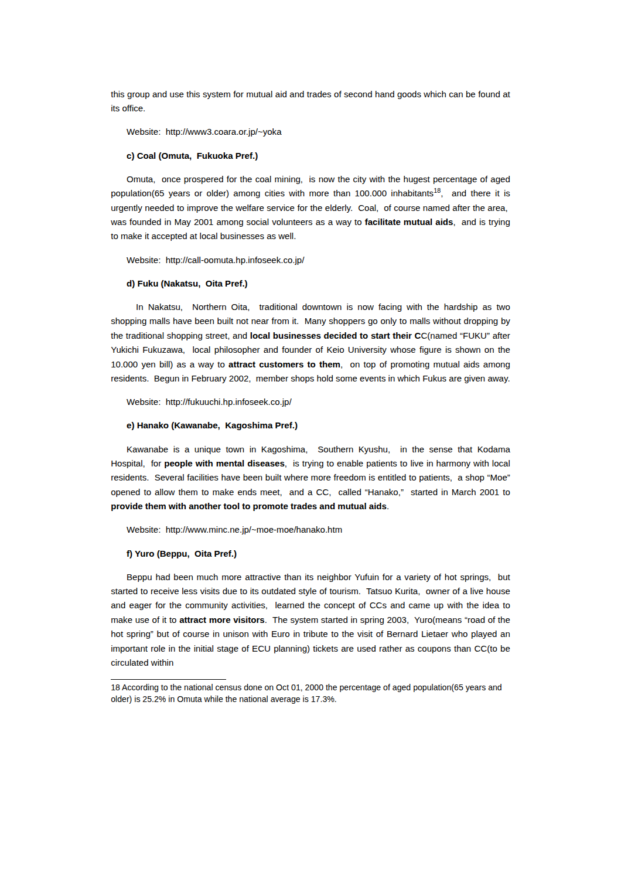this group and use this system for mutual aid and trades of second hand goods which can be found at its office.
Website: http://www3.coara.or.jp/~yoka
c) Coal (Omuta, Fukuoka Pref.)
Omuta, once prospered for the coal mining, is now the city with the hugest percentage of aged population(65 years or older) among cities with more than 100.000 inhabitants18, and there it is urgently needed to improve the welfare service for the elderly. Coal, of course named after the area, was founded in May 2001 among social volunteers as a way to facilitate mutual aids, and is trying to make it accepted at local businesses as well.
Website: http://call-oomuta.hp.infoseek.co.jp/
d) Fuku (Nakatsu, Oita Pref.)
In Nakatsu, Northern Oita, traditional downtown is now facing with the hardship as two shopping malls have been built not near from it. Many shoppers go only to malls without dropping by the traditional shopping street, and local businesses decided to start their CC(named “FUKU” after Yukichi Fukuzawa, local philosopher and founder of Keio University whose figure is shown on the 10.000 yen bill) as a way to attract customers to them, on top of promoting mutual aids among residents. Begun in February 2002, member shops hold some events in which Fukus are given away.
Website: http://fukuuchi.hp.infoseek.co.jp/
e) Hanako (Kawanabe, Kagoshima Pref.)
Kawanabe is a unique town in Kagoshima, Southern Kyushu, in the sense that Kodama Hospital, for people with mental diseases, is trying to enable patients to live in harmony with local residents. Several facilities have been built where more freedom is entitled to patients, a shop “Moe” opened to allow them to make ends meet, and a CC, called “Hanako,” started in March 2001 to provide them with another tool to promote trades and mutual aids.
Website: http://www.minc.ne.jp/~moe-moe/hanako.htm
f) Yuro (Beppu, Oita Pref.)
Beppu had been much more attractive than its neighbor Yufuin for a variety of hot springs, but started to receive less visits due to its outdated style of tourism. Tatsuo Kurita, owner of a live house and eager for the community activities, learned the concept of CCs and came up with the idea to make use of it to attract more visitors. The system started in spring 2003, Yuro(means “road of the hot spring” but of course in unison with Euro in tribute to the visit of Bernard Lietaer who played an important role in the initial stage of ECU planning) tickets are used rather as coupons than CC(to be circulated within
18 According to the national census done on Oct 01, 2000 the percentage of aged population(65 years and older) is 25.2% in Omuta while the national average is 17.3%.